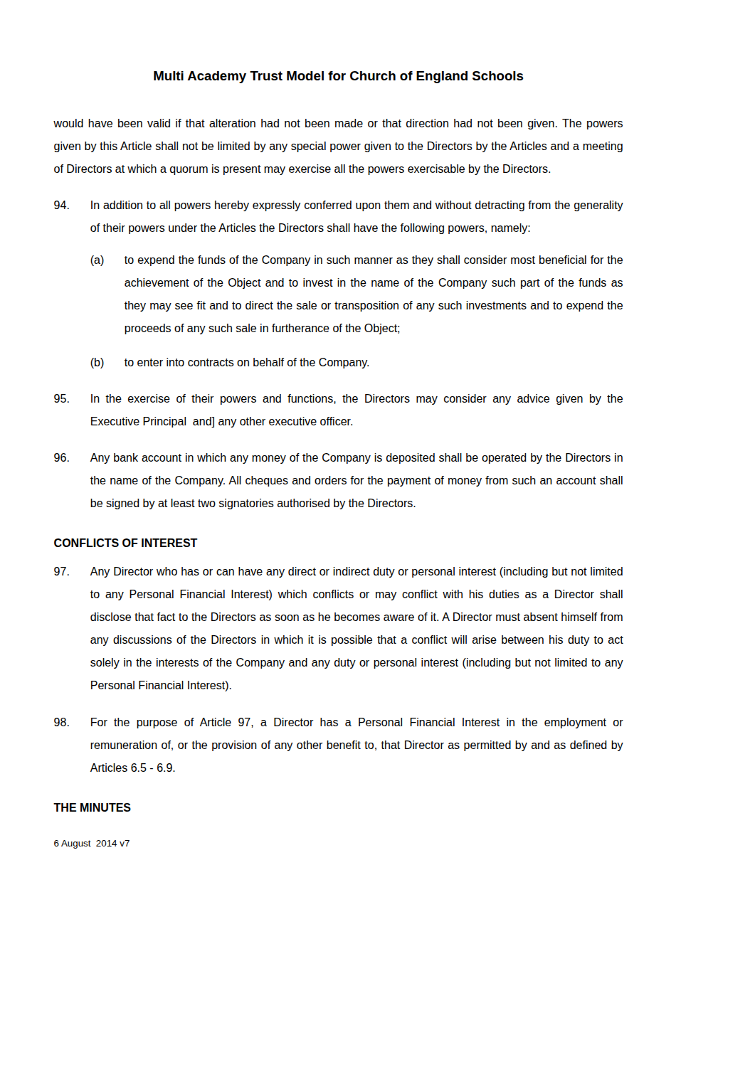Multi Academy Trust Model for Church of England Schools
would have been valid if that alteration had not been made or that direction had not been given. The powers given by this Article shall not be limited by any special power given to the Directors by the Articles and a meeting of Directors at which a quorum is present may exercise all the powers exercisable by the Directors.
94. In addition to all powers hereby expressly conferred upon them and without detracting from the generality of their powers under the Articles the Directors shall have the following powers, namely:
(a) to expend the funds of the Company in such manner as they shall consider most beneficial for the achievement of the Object and to invest in the name of the Company such part of the funds as they may see fit and to direct the sale or transposition of any such investments and to expend the proceeds of any such sale in furtherance of the Object;
(b) to enter into contracts on behalf of the Company.
95. In the exercise of their powers and functions, the Directors may consider any advice given by the Executive Principal and] any other executive officer.
96. Any bank account in which any money of the Company is deposited shall be operated by the Directors in the name of the Company. All cheques and orders for the payment of money from such an account shall be signed by at least two signatories authorised by the Directors.
CONFLICTS OF INTEREST
97. Any Director who has or can have any direct or indirect duty or personal interest (including but not limited to any Personal Financial Interest) which conflicts or may conflict with his duties as a Director shall disclose that fact to the Directors as soon as he becomes aware of it. A Director must absent himself from any discussions of the Directors in which it is possible that a conflict will arise between his duty to act solely in the interests of the Company and any duty or personal interest (including but not limited to any Personal Financial Interest).
98. For the purpose of Article 97, a Director has a Personal Financial Interest in the employment or remuneration of, or the provision of any other benefit to, that Director as permitted by and as defined by Articles 6.5 - 6.9.
THE MINUTES
6 August 2014 v7